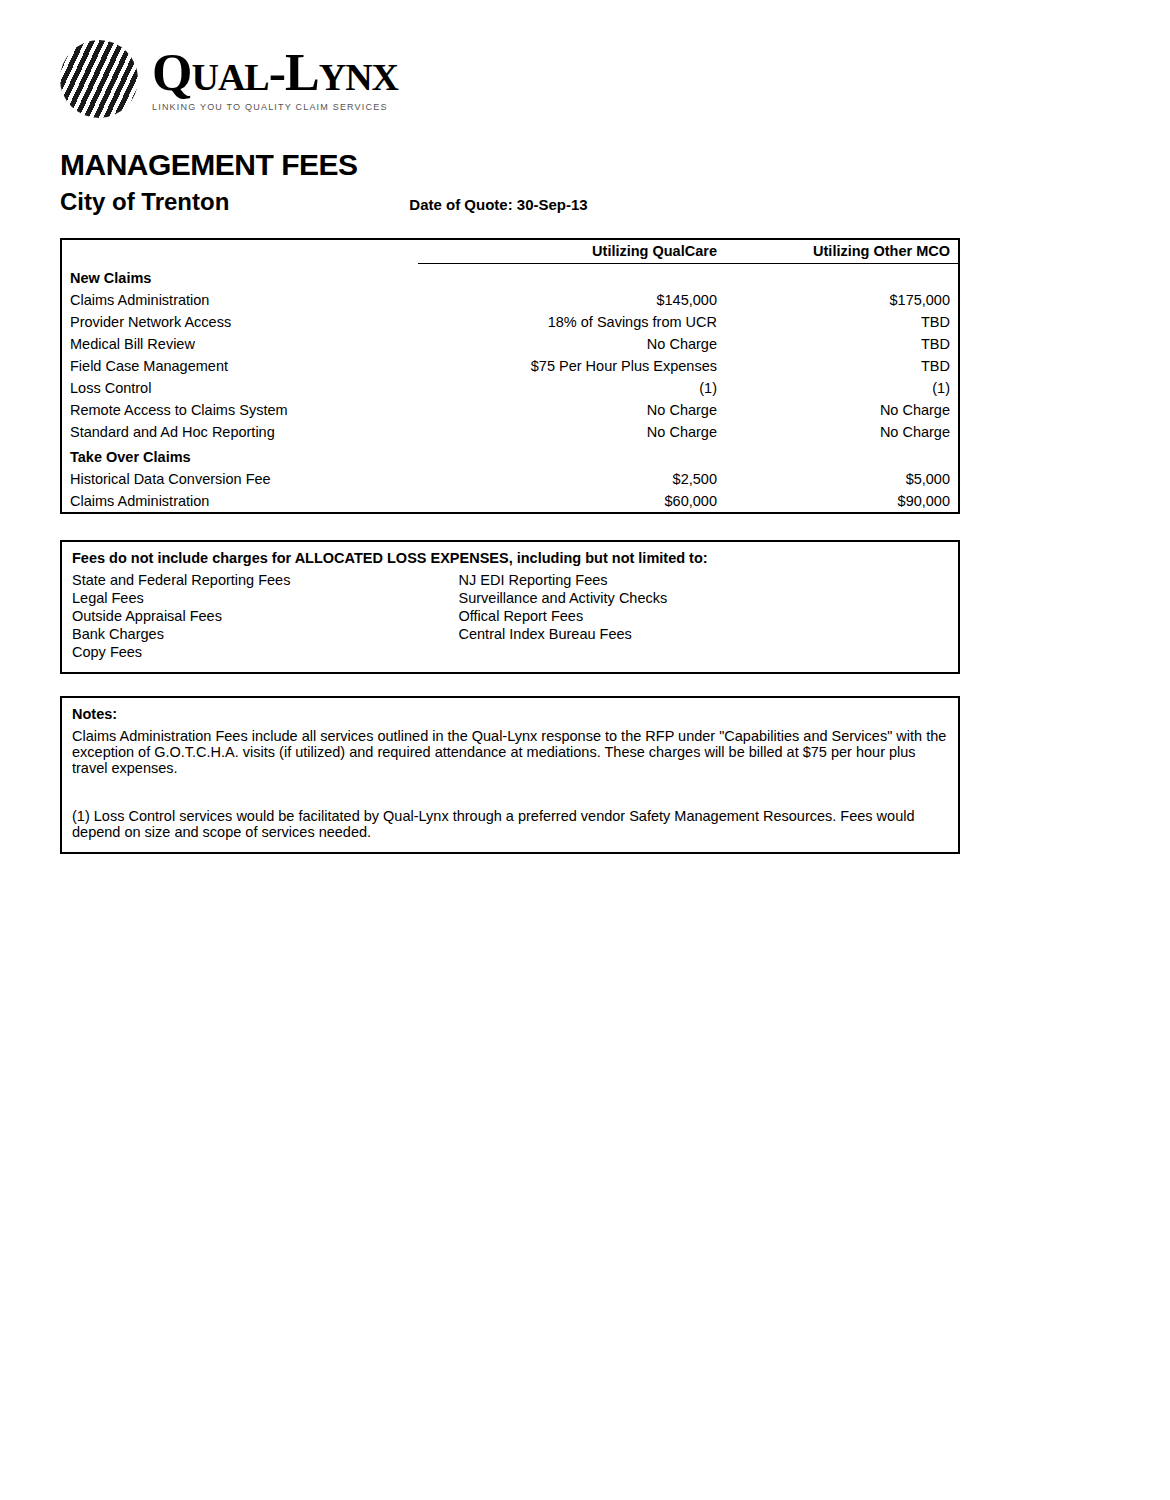QUAL-LYNX
LINKING YOU TO QUALITY CLAIM SERVICES
MANAGEMENT FEES
City of Trenton
Date of Quote: 30-Sep-13
| | Utilizing QualCare | Utilizing Other MCO |
| --- | --- | --- |
| New Claims | | |
| Claims Administration | $145,000 | $175,000 |
| Provider Network Access | 18% of Savings from UCR | TBD |
| Medical Bill Review | No Charge | TBD |
| Field Case Management | $75 Per Hour Plus Expenses | TBD |
| Loss Control | (1) | (1) |
| Remote Access to Claims System | No Charge | No Charge |
| Standard and Ad Hoc Reporting | No Charge | No Charge |
| Take Over Claims | | |
| Historical Data Conversion Fee | $2,500 | $5,000 |
| Claims Administration | $60,000 | $90,000 |
Fees do not include charges for ALLOCATED LOSS EXPENSES, including but not limited to:
State and Federal Reporting Fees
NJ EDI Reporting Fees
Legal Fees
Surveillance and Activity Checks
Outside Appraisal Fees
Offical Report Fees
Bank Charges
Central Index Bureau Fees
Copy Fees
Notes:
Claims Administration Fees include all services outlined in the Qual-Lynx response to the RFP under "Capabilities and Services" with the exception of G.O.T.C.H.A. visits (if utilized) and required attendance at mediations. These charges will be billed at $75 per hour plus travel expenses.
(1) Loss Control services would be facilitated by Qual-Lynx through a preferred vendor Safety Management Resources. Fees would depend on size and scope of services needed.